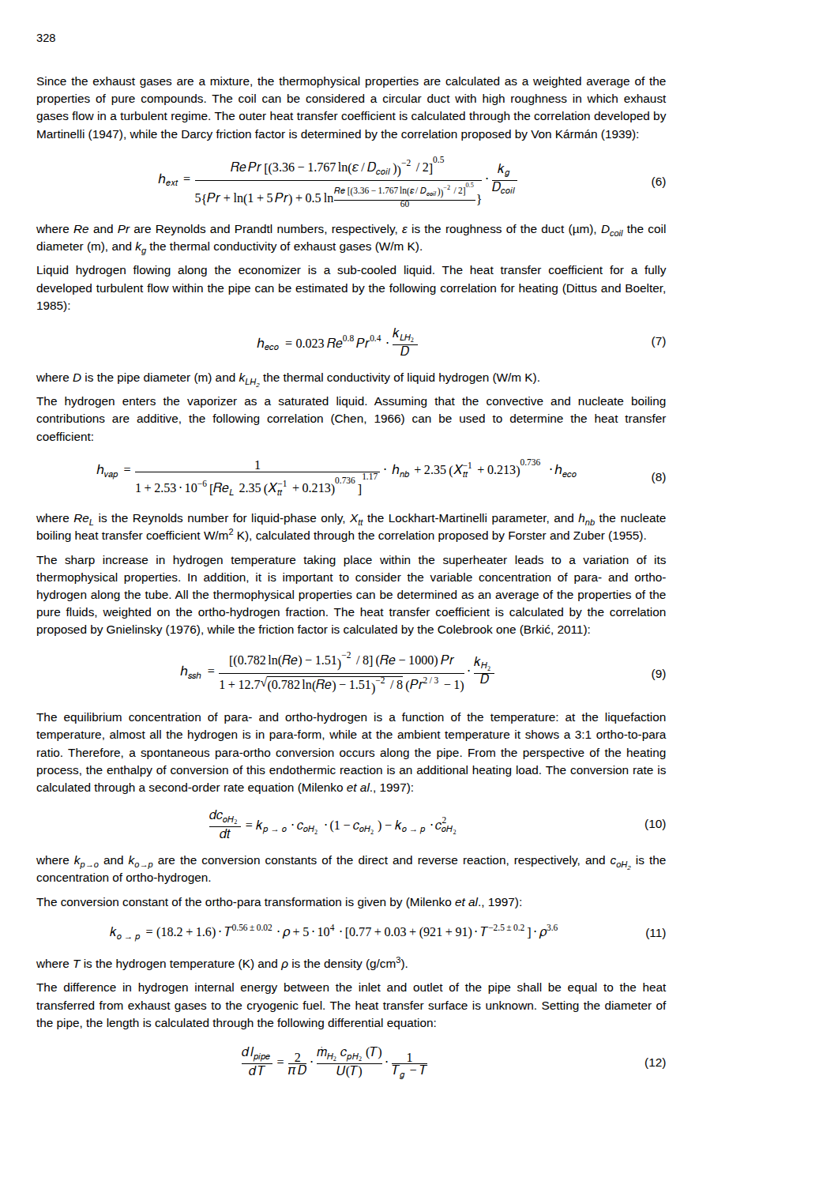328
Since the exhaust gases are a mixture, the thermophysical properties are calculated as a weighted average of the properties of pure compounds. The coil can be considered a circular duct with high roughness in which exhaust gases flow in a turbulent regime. The outer heat transfer coefficient is calculated through the correlation developed by Martinelli (1947), while the Darcy friction factor is determined by the correlation proposed by Von Kármán (1939):
hext = RePr [(3.36−1.767ln(ε/Dcoil))−2/2] 0.5 5 { Pr+ln(1+5Pr)+0.5ln Re[(3.36−1.767ln(ε/Dcoil))−2/2]0.5 60 } ⋅ kg Dcoil
(6)
where Re and Pr are Reynolds and Prandtl numbers, respectively, ε is the roughness of the duct (µm), Dcoil the coil diameter (m), and kg the thermal conductivity of exhaust gases (W/m K).
Liquid hydrogen flowing along the economizer is a sub-cooled liquid. The heat transfer coefficient for a fully developed turbulent flow within the pipe can be estimated by the following correlation for heating (Dittus and Boelter, 1985):
heco = 0.023 Re0.8 Pr0.4 ⋅ kLH2 D
(7)
where D is the pipe diameter (m) and kLH2 the thermal conductivity of liquid hydrogen (W/m K).
The hydrogen enters the vaporizer as a saturated liquid. Assuming that the convective and nucleate boiling contributions are additive, the following correlation (Chen, 1966) can be used to determine the heat transfer coefficient:
hvap = 1 1+2.53⋅10−6 [ReL2.35(Xtt−1+0.213)0.736]1.17 ⋅ hnb + 2.35 (Xtt−1+0.213)0.736 ⋅ heco
(8)
where ReL is the Reynolds number for liquid-phase only, Xtt the Lockhart-Martinelli parameter, and hnb the nucleate boiling heat transfer coefficient W/m2 K), calculated through the correlation proposed by Forster and Zuber (1955).
The sharp increase in hydrogen temperature taking place within the superheater leads to a variation of its thermophysical properties. In addition, it is important to consider the variable concentration of para- and ortho-hydrogen along the tube. All the thermophysical properties can be determined as an average of the properties of the pure fluids, weighted on the ortho-hydrogen fraction. The heat transfer coefficient is calculated by the correlation proposed by Gnielinsky (1976), while the friction factor is calculated by the Colebrook one (Brkić, 2011):
hssh = [(0.782ln(Re)−1.51)−2/8] (Re−1000) Pr 1+12.7 (0.782ln(Re)−1.51)−2/8 (Pr2/3−1) ⋅ kH2 D
(9)
The equilibrium concentration of para- and ortho-hydrogen is a function of the temperature: at the liquefaction temperature, almost all the hydrogen is in para-form, while at the ambient temperature it shows a 3:1 ortho-to-para ratio. Therefore, a spontaneous para-ortho conversion occurs along the pipe. From the perspective of the heating process, the enthalpy of conversion of this endothermic reaction is an additional heating load. The conversion rate is calculated through a second-order rate equation (Milenko et al., 1997):
dcoH2 dt = kp→o ⋅ coH2 ⋅ (1−coH2) − ko→p ⋅ coH22
(10)
where kp→o and ko→p are the conversion constants of the direct and reverse reaction, respectively, and coH2 is the concentration of ortho-hydrogen.
The conversion constant of the ortho-para transformation is given by (Milenko et al., 1997):
ko→p = (18.2+1.6) ⋅ T0.56±0.02 ⋅ ρ + 5⋅104 ⋅ [0.77+0.03+(921+91)⋅T−2.5±0.2] ⋅ ρ3.6
(11)
where T is the hydrogen temperature (K) and ρ is the density (g/cm3).
The difference in hydrogen internal energy between the inlet and outlet of the pipe shall be equal to the heat transferred from exhaust gases to the cryogenic fuel. The heat transfer surface is unknown. Setting the diameter of the pipe, the length is calculated through the following differential equation:
dlpipe dT = 2 πD ⋅ ṁH2cpH2(T) U(T) ⋅ 1 Tg−T
(12)